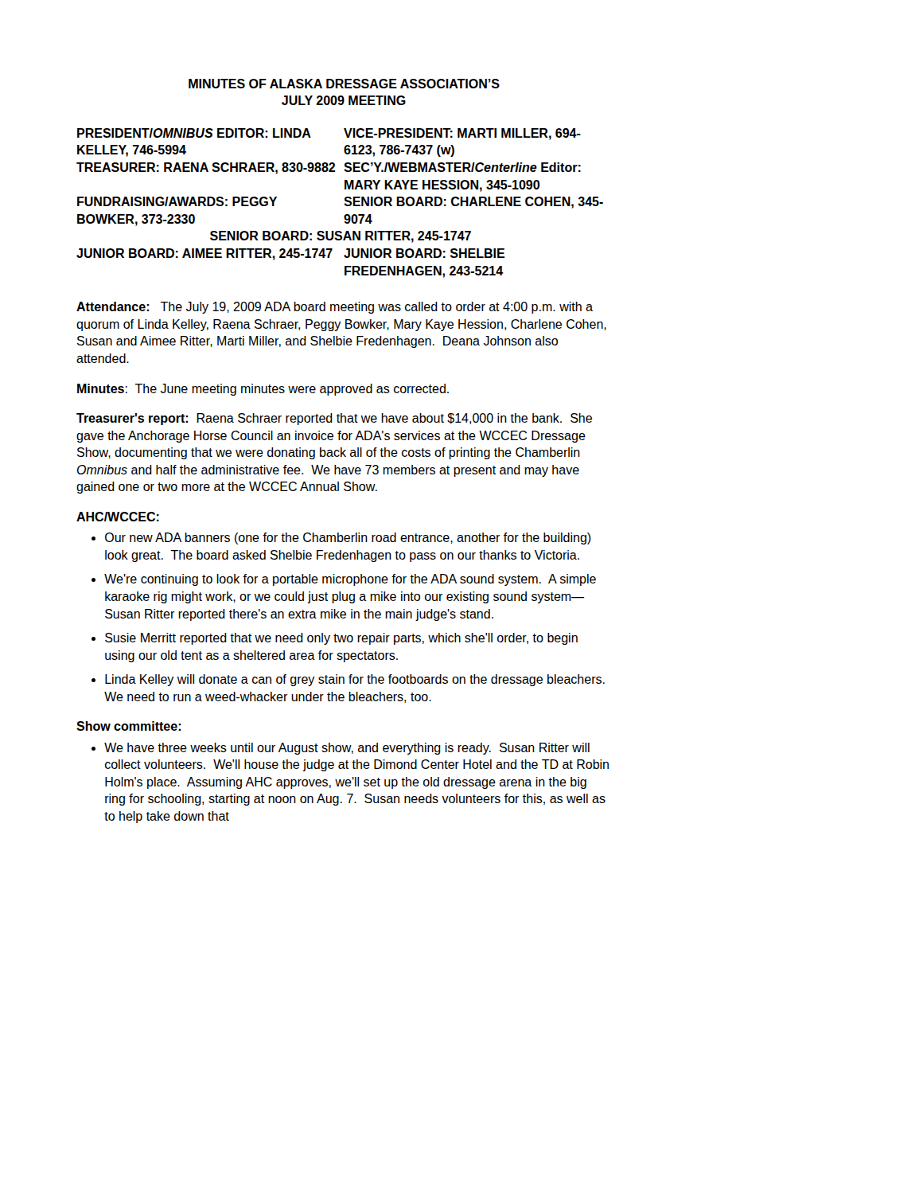MINUTES OF ALASKA DRESSAGE ASSOCIATION’S
JULY 2009 MEETING
| PRESIDENT/ OMNIBUS EDITOR: LINDA KELLEY, 746-5994 | VICE-PRESIDENT: MARTI MILLER, 694-6123, 786-7437 (w) |
| TREASURER: RAENA SCHRAER, 830-9882 | SEC’Y./WEBMASTER/ Centerline Editor: MARY KAYE HESSION, 345-1090 |
| FUNDRAISING/AWARDS: PEGGY BOWKER, 373-2330 | SENIOR BOARD: CHARLENE COHEN, 345-9074 |
| SENIOR BOARD: SUSAN RITTER, 245-1747 |
| JUNIOR BOARD: AIMEE RITTER, 245-1747 | JUNIOR BOARD: SHELBIE FREDENHAGEN, 243-5214 |
Attendance: The July 19, 2009 ADA board meeting was called to order at 4:00 p.m. with a quorum of Linda Kelley, Raena Schraer, Peggy Bowker, Mary Kaye Hession, Charlene Cohen, Susan and Aimee Ritter, Marti Miller, and Shelbie Fredenhagen. Deana Johnson also attended.
Minutes: The June meeting minutes were approved as corrected.
Treasurer's report: Raena Schraer reported that we have about $14,000 in the bank. She gave the Anchorage Horse Council an invoice for ADA's services at the WCCEC Dressage Show, documenting that we were donating back all of the costs of printing the Chamberlin Omnibus and half the administrative fee. We have 73 members at present and may have gained one or two more at the WCCEC Annual Show.
AHC/WCCEC:
Our new ADA banners (one for the Chamberlin road entrance, another for the building) look great. The board asked Shelbie Fredenhagen to pass on our thanks to Victoria.
We're continuing to look for a portable microphone for the ADA sound system. A simple karaoke rig might work, or we could just plug a mike into our existing sound system—Susan Ritter reported there's an extra mike in the main judge's stand.
Susie Merritt reported that we need only two repair parts, which she'll order, to begin using our old tent as a sheltered area for spectators.
Linda Kelley will donate a can of grey stain for the footboards on the dressage bleachers. We need to run a weed-whacker under the bleachers, too.
Show committee:
We have three weeks until our August show, and everything is ready. Susan Ritter will collect volunteers. We'll house the judge at the Dimond Center Hotel and the TD at Robin Holm's place. Assuming AHC approves, we'll set up the old dressage arena in the big ring for schooling, starting at noon on Aug. 7. Susan needs volunteers for this, as well as to help take down that